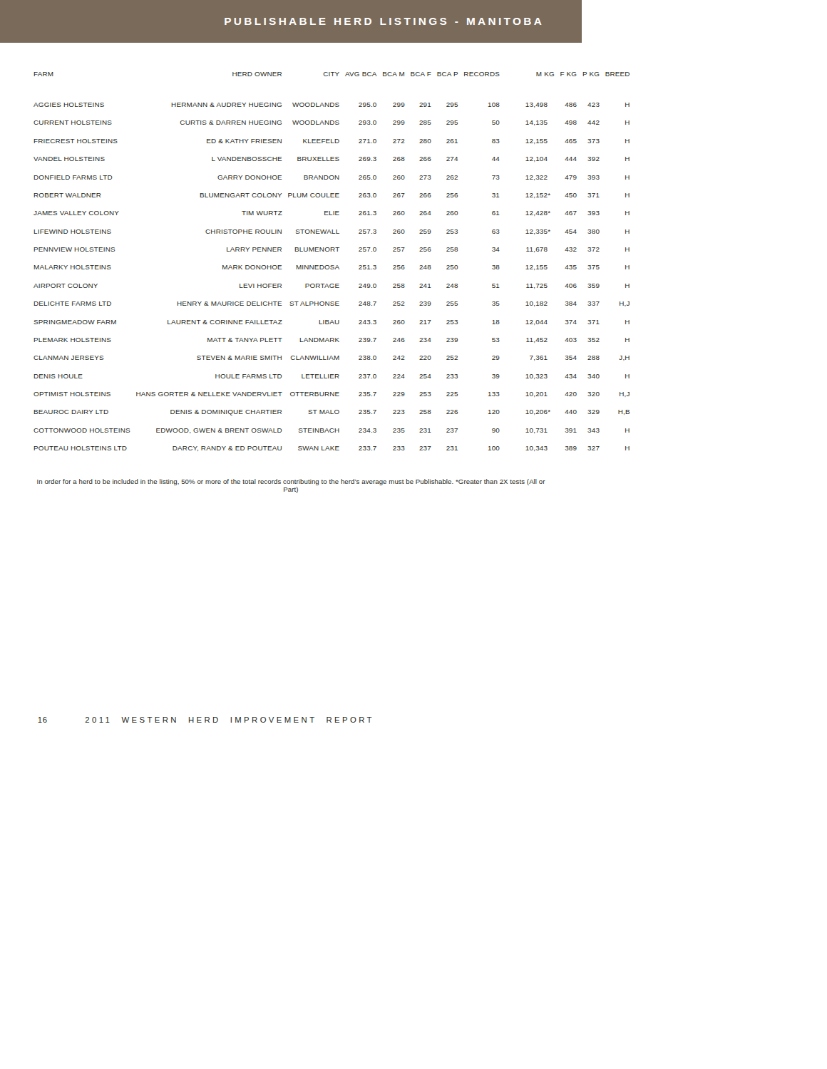Publishable Herd Listings - Manitoba
| Farm | Herd Owner | City | Avg BCA | BCA M | BCA F | BCA P | Records | M KG | F KG | P KG | Breed |
| --- | --- | --- | --- | --- | --- | --- | --- | --- | --- | --- | --- |
| AGGIES HOLSTEINS | HERMANN & AUDREY HUEGING | WOODLANDS | 295.0 | 299 | 291 | 295 | 108 | 13,498 | 486 | 423 | H |
| CURRENT HOLSTEINS | CURTIS & DARREN HUEGING | WOODLANDS | 293.0 | 299 | 285 | 295 | 50 | 14,135 | 498 | 442 | H |
| FRIECREST HOLSTEINS | ED & KATHY FRIESEN | KLEEFELD | 271.0 | 272 | 280 | 261 | 83 | 12,155 | 465 | 373 | H |
| VANDEL HOLSTEINS | L VANDENBOSSCHE | BRUXELLES | 269.3 | 268 | 266 | 274 | 44 | 12,104 | 444 | 392 | H |
| DONFIELD FARMS LTD | GARRY DONOHOE | BRANDON | 265.0 | 260 | 273 | 262 | 73 | 12,322 | 479 | 393 | H |
| ROBERT WALDNER | BLUMENGART COLONY | PLUM COULEE | 263.0 | 267 | 266 | 256 | 31 | 12,152 * | 450 | 371 | H |
| JAMES VALLEY COLONY | TIM WURTZ | ELIE | 261.3 | 260 | 264 | 260 | 61 | 12,428 * | 467 | 393 | H |
| LIFEWIND HOLSTEINS | CHRISTOPHE ROULIN | STONEWALL | 257.3 | 260 | 259 | 253 | 63 | 12,335 * | 454 | 380 | H |
| PENNVIEW HOLSTEINS | LARRY PENNER | BLUMENORT | 257.0 | 257 | 256 | 258 | 34 | 11,678 | 432 | 372 | H |
| MALARKY HOLSTEINS | MARK DONOHOE | MINNEDOSA | 251.3 | 256 | 248 | 250 | 38 | 12,155 | 435 | 375 | H |
| AIRPORT COLONY | LEVI HOFER | PORTAGE | 249.0 | 258 | 241 | 248 | 51 | 11,725 | 406 | 359 | H |
| DELICHTE FARMS LTD | HENRY & MAURICE DELICHTE | ST ALPHONSE | 248.7 | 252 | 239 | 255 | 35 | 10,182 | 384 | 337 | H,J |
| SPRINGMEADOW FARM | LAURENT & CORINNE FAILLETAZ | LIBAU | 243.3 | 260 | 217 | 253 | 18 | 12,044 | 374 | 371 | H |
| PLEMARK HOLSTEINS | MATT & TANYA PLETT | LANDMARK | 239.7 | 246 | 234 | 239 | 53 | 11,452 | 403 | 352 | H |
| CLANMAN JERSEYS | STEVEN & MARIE SMITH | CLANWILLIAM | 238.0 | 242 | 220 | 252 | 29 | 7,361 | 354 | 288 | J,H |
| DENIS HOULE | HOULE FARMS LTD | LETELLIER | 237.0 | 224 | 254 | 233 | 39 | 10,323 | 434 | 340 | H |
| OPTIMIST HOLSTEINS | HANS GORTER & NELLEKE VANDERVLIET | OTTERBURNE | 235.7 | 229 | 253 | 225 | 133 | 10,201 | 420 | 320 | H,J |
| BEAUROC DAIRY LTD | DENIS & DOMINIQUE CHARTIER | ST MALO | 235.7 | 223 | 258 | 226 | 120 | 10,206 * | 440 | 329 | H,B |
| COTTONWOOD HOLSTEINS | EDWOOD, GWEN & BRENT OSWALD | STEINBACH | 234.3 | 235 | 231 | 237 | 90 | 10,731 | 391 | 343 | H |
| POUTEAU HOLSTEINS LTD | DARCY, RANDY & ED POUTEAU | SWAN LAKE | 233.7 | 233 | 237 | 231 | 100 | 10,343 | 389 | 327 | H |
In order for a herd to be included in the listing, 50% or more of the total records contributing to the herd’s average must be Publishable. *Greater than 2X tests (All or Part)
16 2011 Western Herd Improvement Report